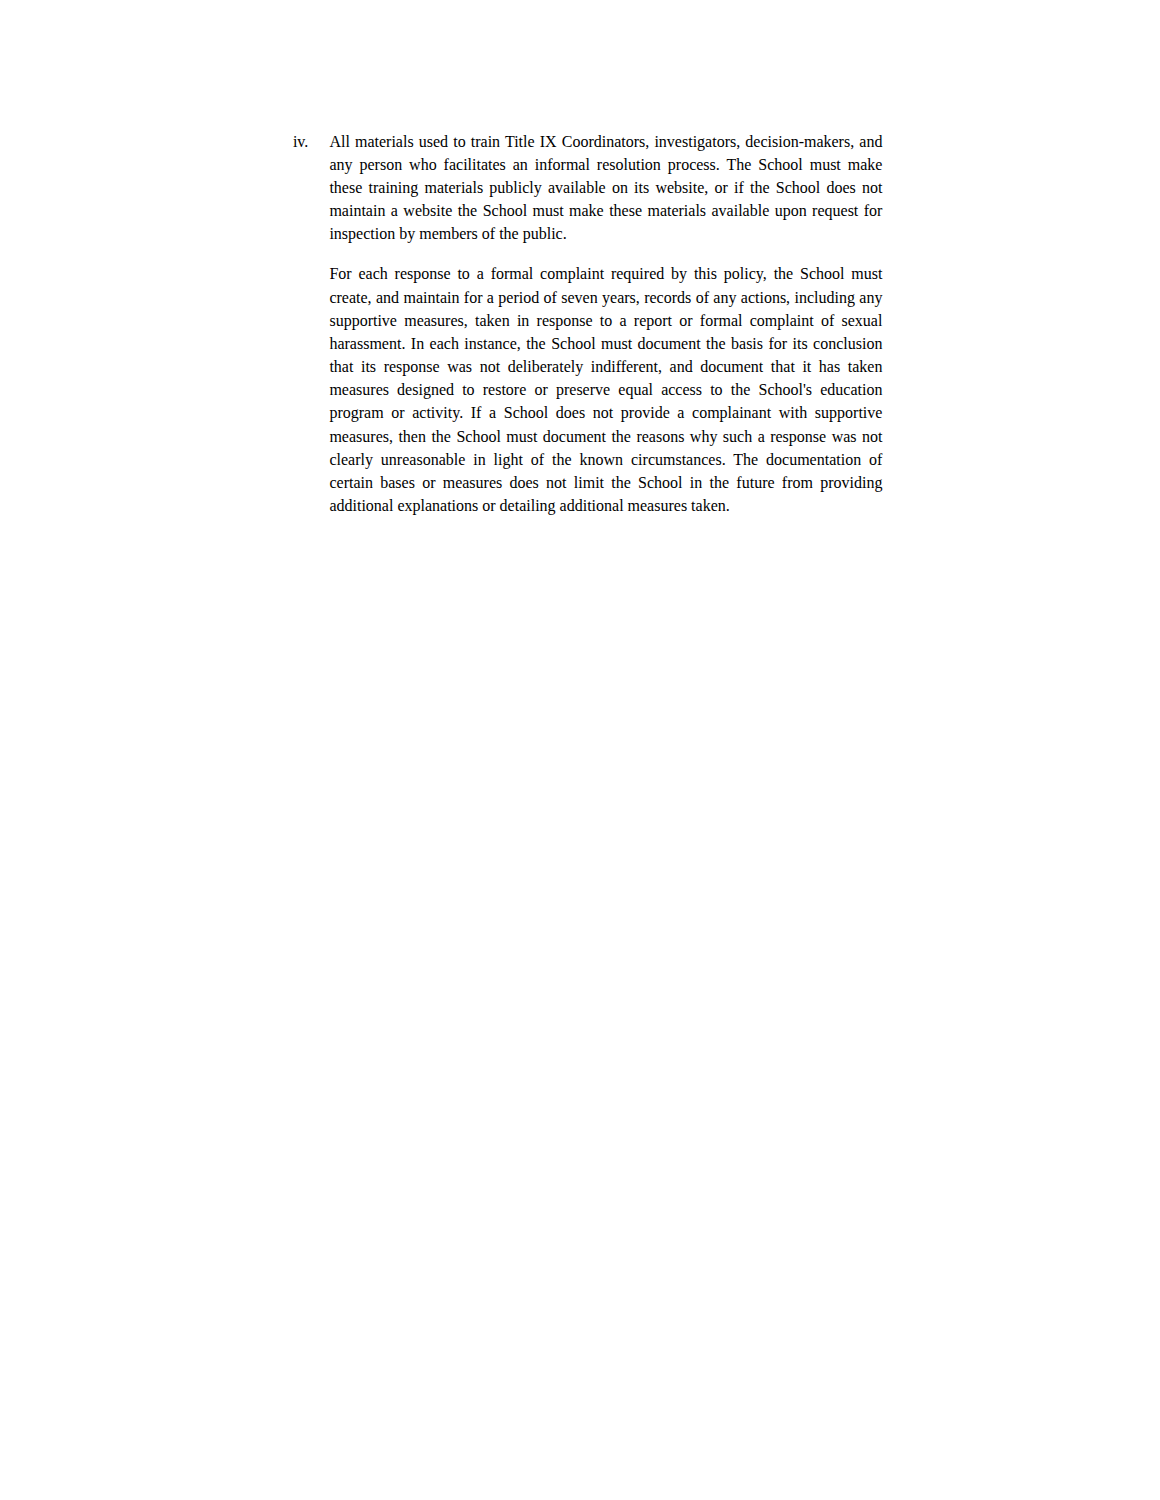iv.
All materials used to train Title IX Coordinators, investigators, decision-makers, and any person who facilitates an informal resolution process. The School must make these training materials publicly available on its website, or if the School does not maintain a website the School must make these materials available upon request for inspection by members of the public.
For each response to a formal complaint required by this policy, the School must create, and maintain for a period of seven years, records of any actions, including any supportive measures, taken in response to a report or formal complaint of sexual harassment. In each instance, the School must document the basis for its conclusion that its response was not deliberately indifferent, and document that it has taken measures designed to restore or preserve equal access to the School's education program or activity. If a School does not provide a complainant with supportive measures, then the School must document the reasons why such a response was not clearly unreasonable in light of the known circumstances. The documentation of certain bases or measures does not limit the School in the future from providing additional explanations or detailing additional measures taken.